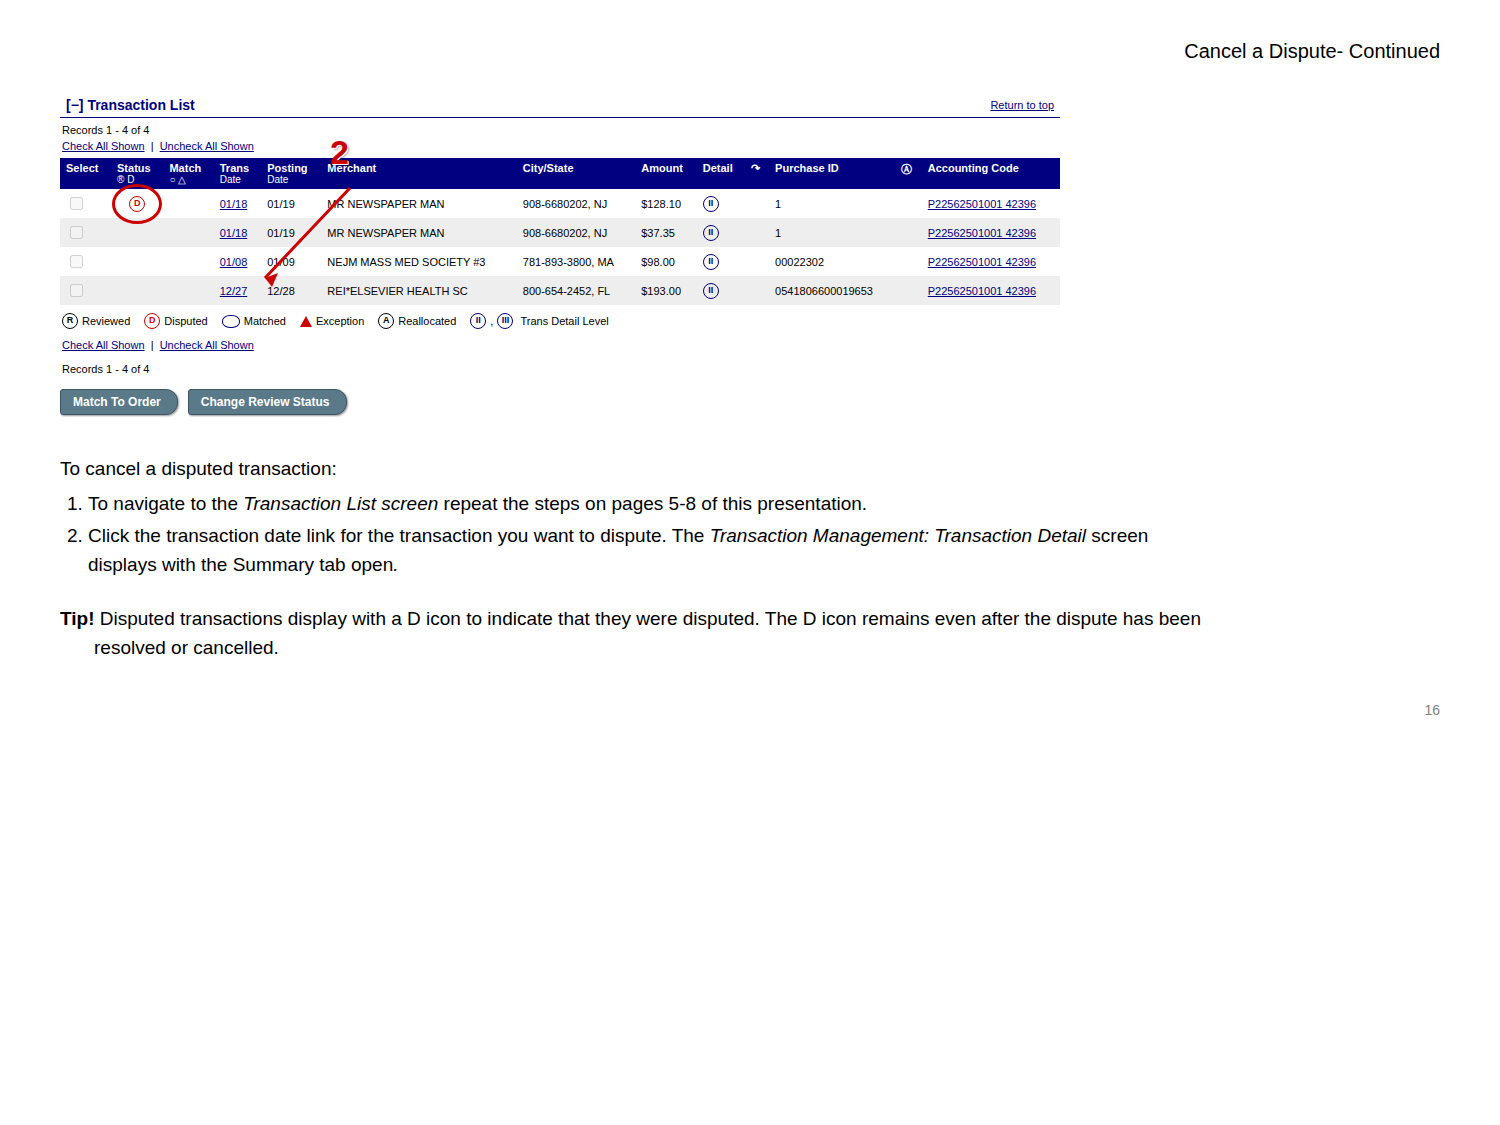Cancel a Dispute- Continued
2
[−] Transaction List Return to top
Records 1 - 4 of 4
Check All Shown | Uncheck All Shown
| Select | Status ® D | Match ○ △ | Trans Date | Posting Date | Merchant | City/State | Amount | Detail | ↷ | Purchase ID | Ⓐ | Accounting Code |
| --- | --- | --- | --- | --- | --- | --- | --- | --- | --- | --- | --- | --- |
| | D | | 01/18 | 01/19 | MR NEWSPAPER MAN | 908-6680202, NJ | $128.10 | II | | 1 | | P22562501001 42396 |
| | | | 01/18 | 01/19 | MR NEWSPAPER MAN | 908-6680202, NJ | $37.35 | II | | 1 | | P22562501001 42396 |
| | | | 01/08 | 01/09 | NEJM MASS MED SOCIETY #3 | 781-893-3800, MA | $98.00 | II | | 00022302 | | P22562501001 42396 |
| | | | 12/27 | 12/28 | REI*ELSEVIER HEALTH SC | 800-654-2452, FL | $193.00 | II | | 0541806600019653 | | P22562501001 42396 |
R Reviewed D Disputed Matched Exception A Reallocated II , III Trans Detail Level
Check All Shown | Uncheck All Shown
Records 1 - 4 of 4
Match To Order Change Review Status
To cancel a disputed transaction:
To navigate to the Transaction List screen repeat the steps on pages 5-8 of this presentation.
Click the transaction date link for the transaction you want to dispute. The Transaction Management: Transaction Detail screen displays with the Summary tab open.
Tip! Disputed transactions display with a D icon to indicate that they were disputed. The D icon remains even after the dispute has been resolved or cancelled.
16